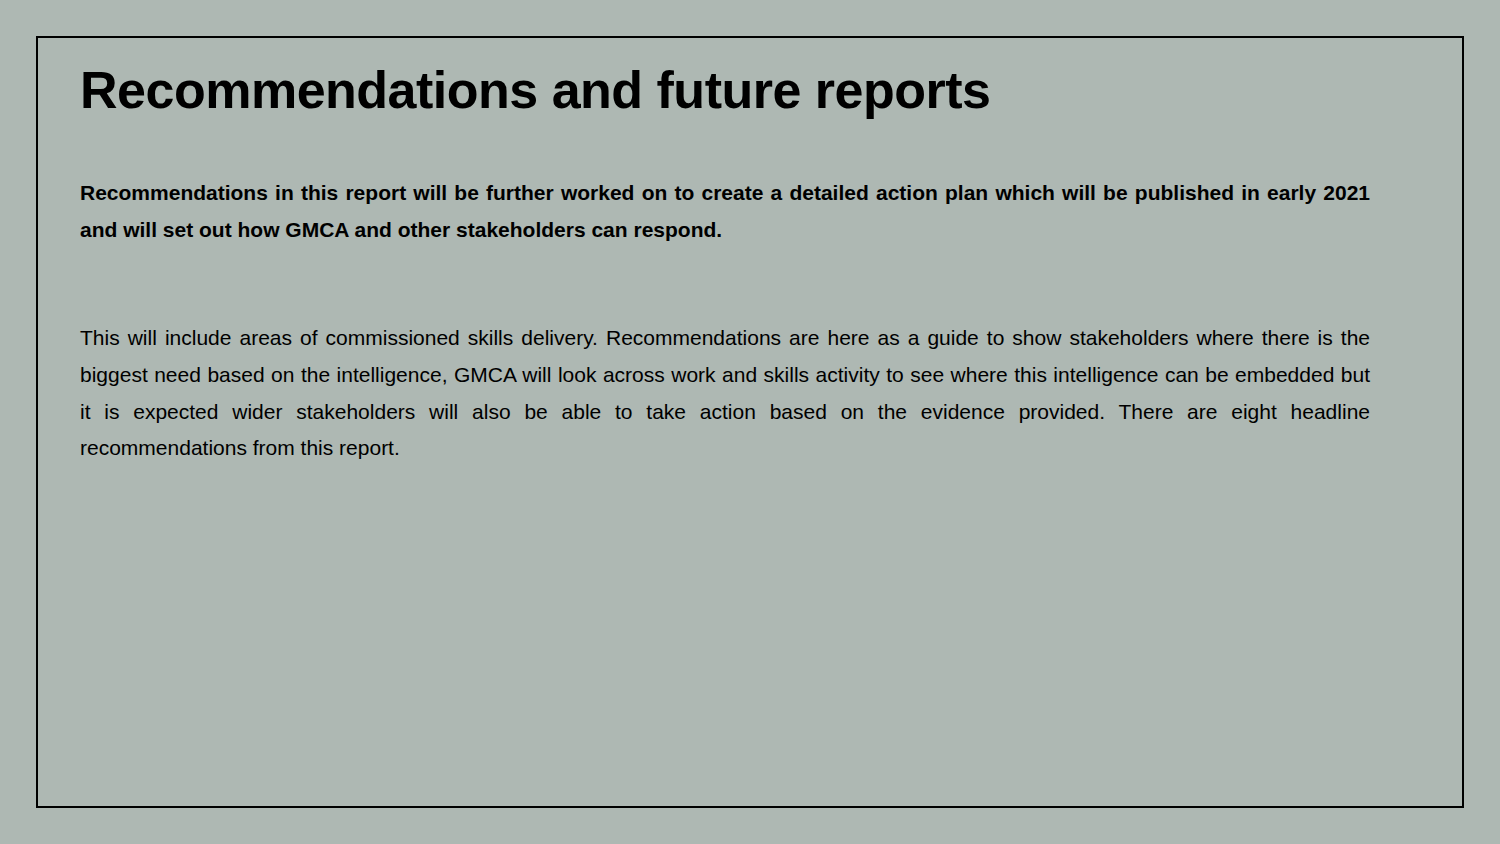Recommendations and future reports
Recommendations in this report will be further worked on to create a detailed action plan which will be published in early 2021 and will set out how GMCA and other stakeholders can respond.
This will include areas of commissioned skills delivery. Recommendations are here as a guide to show stakeholders where there is the biggest need based on the intelligence, GMCA will look across work and skills activity to see where this intelligence can be embedded but it is expected wider stakeholders will also be able to take action based on the evidence provided. There are eight headline recommendations from this report.